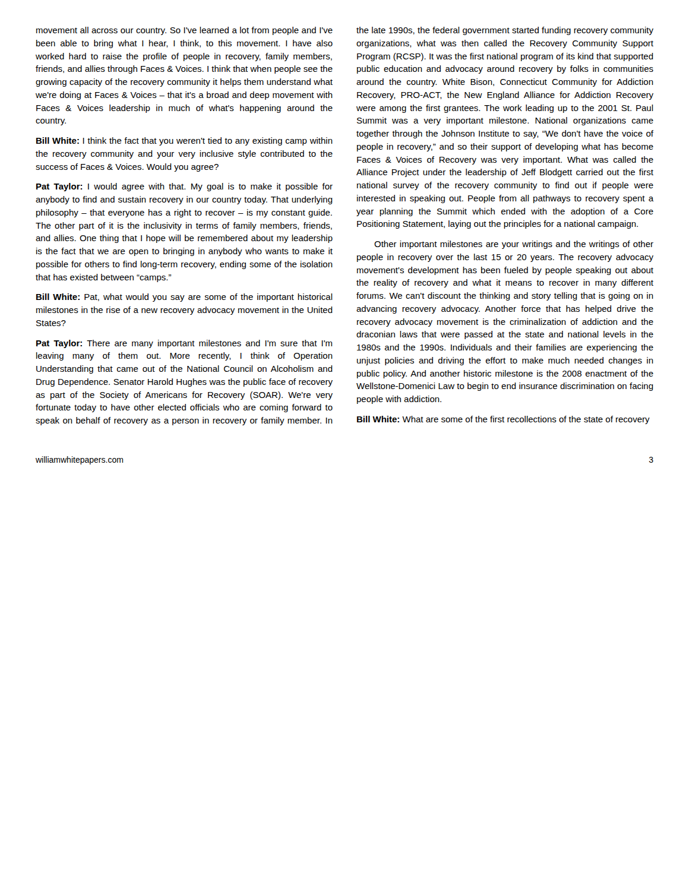movement all across our country. So I've learned a lot from people and I've been able to bring what I hear, I think, to this movement. I have also worked hard to raise the profile of people in recovery, family members, friends, and allies through Faces & Voices. I think that when people see the growing capacity of the recovery community it helps them understand what we're doing at Faces & Voices – that it's a broad and deep movement with Faces & Voices leadership in much of what's happening around the country.
Bill White: I think the fact that you weren't tied to any existing camp within the recovery community and your very inclusive style contributed to the success of Faces & Voices. Would you agree?
Pat Taylor: I would agree with that. My goal is to make it possible for anybody to find and sustain recovery in our country today. That underlying philosophy – that everyone has a right to recover – is my constant guide. The other part of it is the inclusivity in terms of family members, friends, and allies. One thing that I hope will be remembered about my leadership is the fact that we are open to bringing in anybody who wants to make it possible for others to find long-term recovery, ending some of the isolation that has existed between “camps.”
Bill White: Pat, what would you say are some of the important historical milestones in the rise of a new recovery advocacy movement in the United States?
Pat Taylor: There are many important milestones and I'm sure that I'm leaving many of them out. More recently, I think of Operation Understanding that came out of the National Council on Alcoholism and Drug Dependence. Senator Harold Hughes was the public face of recovery as part of the Society of Americans for Recovery (SOAR). We're very fortunate today to have other elected officials who are coming forward to speak on behalf of recovery as a person in recovery or family member. In the late 1990s, the federal government started funding recovery community organizations, what was then called the Recovery Community Support Program (RCSP). It was the first national program of its kind that supported public education and advocacy around recovery by folks in communities around the country. White Bison, Connecticut Community for Addiction Recovery, PRO-ACT, the New England Alliance for Addiction Recovery were among the first grantees. The work leading up to the 2001 St. Paul Summit was a very important milestone. National organizations came together through the Johnson Institute to say, “We don't have the voice of people in recovery,” and so their support of developing what has become Faces & Voices of Recovery was very important. What was called the Alliance Project under the leadership of Jeff Blodgett carried out the first national survey of the recovery community to find out if people were interested in speaking out. People from all pathways to recovery spent a year planning the Summit which ended with the adoption of a Core Positioning Statement, laying out the principles for a national campaign.
Other important milestones are your writings and the writings of other people in recovery over the last 15 or 20 years. The recovery advocacy movement's development has been fueled by people speaking out about the reality of recovery and what it means to recover in many different forums. We can't discount the thinking and story telling that is going on in advancing recovery advocacy. Another force that has helped drive the recovery advocacy movement is the criminalization of addiction and the draconian laws that were passed at the state and national levels in the 1980s and the 1990s. Individuals and their families are experiencing the unjust policies and driving the effort to make much needed changes in public policy. And another historic milestone is the 2008 enactment of the Wellstone-Domenici Law to begin to end insurance discrimination on facing people with addiction.
Bill White: What are some of the first recollections of the state of recovery
williamwhitepapers.com 3